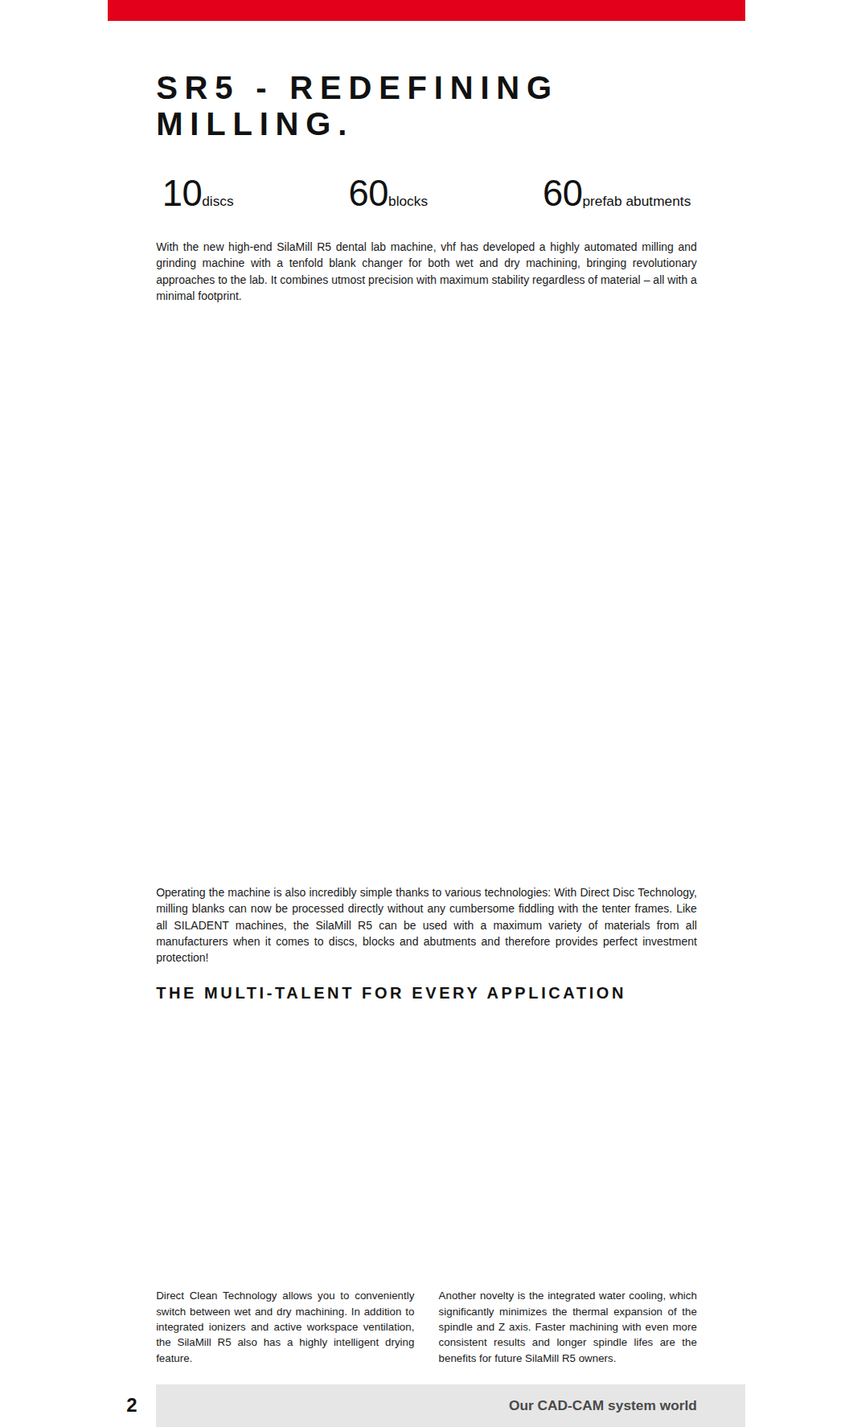SR5 - REDEFINING MILLING.
10discs
60blocks
60prefab abutments
With the new high-end SilaMill R5 dental lab machine, vhf has developed a highly automated milling and grinding machine with a tenfold blank changer for both wet and dry machining, bringing revolutionary approaches to the lab. It combines utmost precision with maximum stability regardless of material – all with a minimal footprint.
Operating the machine is also incredibly simple thanks to various technologies: With Direct Disc Technology, milling blanks can now be processed directly without any cumbersome fiddling with the tenter frames. Like all SILADENT machines, the SilaMill R5 can be used with a maximum variety of materials from all manufacturers when it comes to discs, blocks and abutments and therefore provides perfect investment protection!
THE MULTI-TALENT FOR EVERY APPLICATION
Direct Clean Technology allows you to conveniently switch between wet and dry machining. In addition to integrated ionizers and active workspace ventilation, the SilaMill R5 also has a highly intelligent drying feature.
Another novelty is the integrated water cooling, which significantly minimizes the thermal expansion of the spindle and Z axis. Faster machining with even more consistent results and longer spindle lifes are the benefits for future SilaMill R5 owners.
2
Our CAD-CAM system world